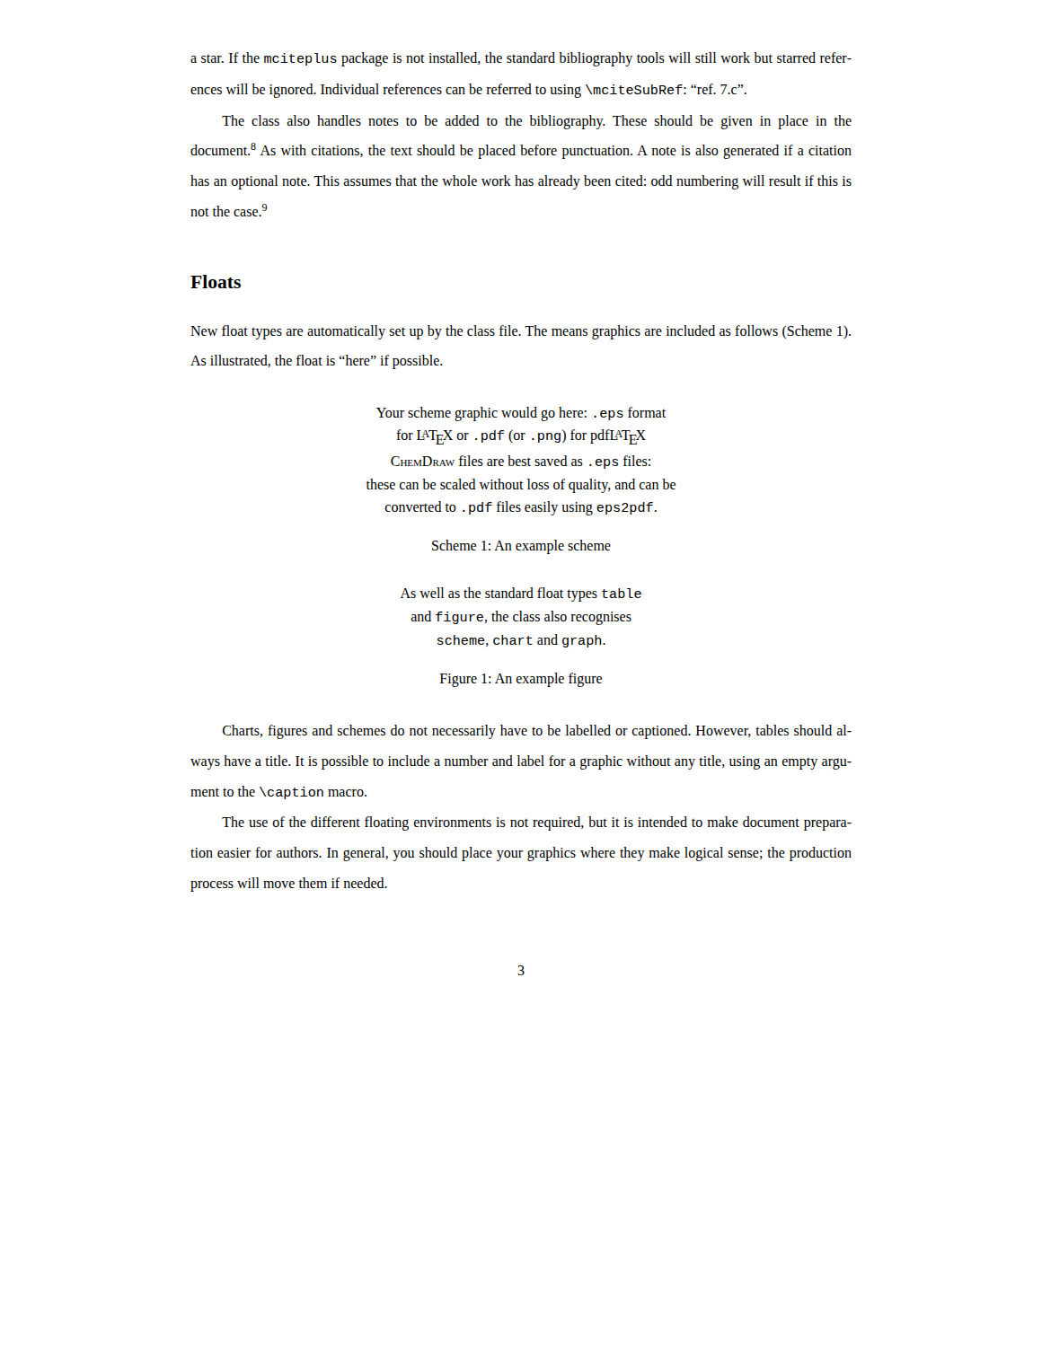a star. If the mciteplus package is not installed, the standard bibliography tools will still work but starred references will be ignored. Individual references can be referred to using \mciteSubRef: “ref. 7.c”.
The class also handles notes to be added to the bibliography. These should be given in place in the document.8 As with citations, the text should be placed before punctuation. A note is also generated if a citation has an optional note. This assumes that the whole work has already been cited: odd numbering will result if this is not the case.9
Floats
New float types are automatically set up by the class file. The means graphics are included as follows (Scheme 1). As illustrated, the float is “here” if possible.
Your scheme graphic would go here: .eps format
for LATEX or .pdf (or .png) for pdfLATEX
ChemDraw files are best saved as .eps files:
these can be scaled without loss of quality, and can be
converted to .pdf files easily using eps2pdf.
Scheme 1: An example scheme
As well as the standard float types table
and figure, the class also recognises
scheme, chart and graph.
Figure 1: An example figure
Charts, figures and schemes do not necessarily have to be labelled or captioned. However, tables should always have a title. It is possible to include a number and label for a graphic without any title, using an empty argument to the \caption macro.
The use of the different floating environments is not required, but it is intended to make document preparation easier for authors. In general, you should place your graphics where they make logical sense; the production process will move them if needed.
3